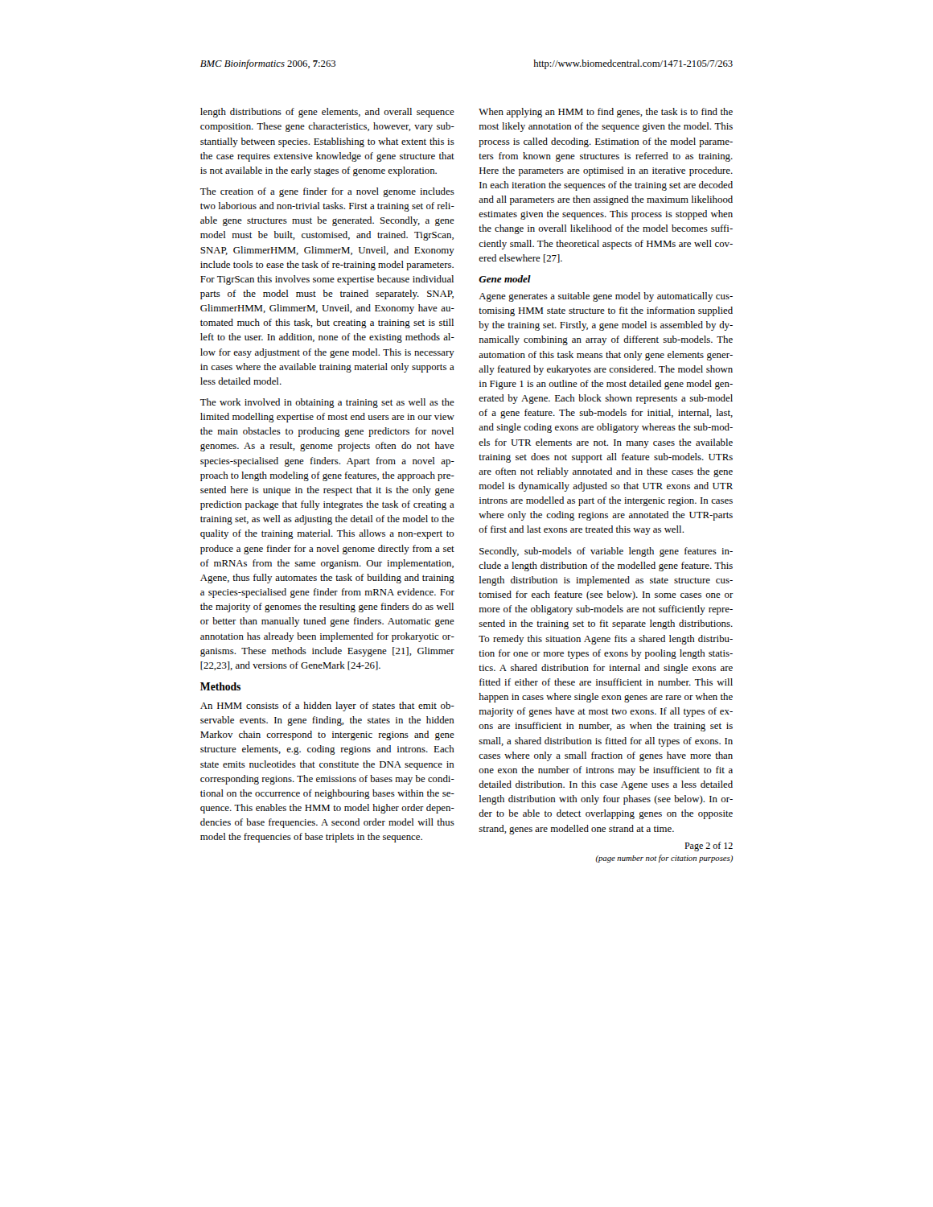BMC Bioinformatics 2006, 7:263
http://www.biomedcentral.com/1471-2105/7/263
length distributions of gene elements, and overall sequence composition. These gene characteristics, however, vary substantially between species. Establishing to what extent this is the case requires extensive knowledge of gene structure that is not available in the early stages of genome exploration.
The creation of a gene finder for a novel genome includes two laborious and non-trivial tasks. First a training set of reliable gene structures must be generated. Secondly, a gene model must be built, customised, and trained. TigrScan, SNAP, GlimmerHMM, GlimmerM, Unveil, and Exonomy include tools to ease the task of re-training model parameters. For TigrScan this involves some expertise because individual parts of the model must be trained separately. SNAP, GlimmerHMM, GlimmerM, Unveil, and Exonomy have automated much of this task, but creating a training set is still left to the user. In addition, none of the existing methods allow for easy adjustment of the gene model. This is necessary in cases where the available training material only supports a less detailed model.
The work involved in obtaining a training set as well as the limited modelling expertise of most end users are in our view the main obstacles to producing gene predictors for novel genomes. As a result, genome projects often do not have species-specialised gene finders. Apart from a novel approach to length modeling of gene features, the approach presented here is unique in the respect that it is the only gene prediction package that fully integrates the task of creating a training set, as well as adjusting the detail of the model to the quality of the training material. This allows a non-expert to produce a gene finder for a novel genome directly from a set of mRNAs from the same organism. Our implementation, Agene, thus fully automates the task of building and training a species-specialised gene finder from mRNA evidence. For the majority of genomes the resulting gene finders do as well or better than manually tuned gene finders. Automatic gene annotation has already been implemented for prokaryotic organisms. These methods include Easygene [21], Glimmer [22,23], and versions of GeneMark [24-26].
Methods
An HMM consists of a hidden layer of states that emit observable events. In gene finding, the states in the hidden Markov chain correspond to intergenic regions and gene structure elements, e.g. coding regions and introns. Each state emits nucleotides that constitute the DNA sequence in corresponding regions. The emissions of bases may be conditional on the occurrence of neighbouring bases within the sequence. This enables the HMM to model higher order dependencies of base frequencies. A second order model will thus model the frequencies of base triplets in the sequence.
When applying an HMM to find genes, the task is to find the most likely annotation of the sequence given the model. This process is called decoding. Estimation of the model parameters from known gene structures is referred to as training. Here the parameters are optimised in an iterative procedure. In each iteration the sequences of the training set are decoded and all parameters are then assigned the maximum likelihood estimates given the sequences. This process is stopped when the change in overall likelihood of the model becomes sufficiently small. The theoretical aspects of HMMs are well covered elsewhere [27].
Gene model
Agene generates a suitable gene model by automatically customising HMM state structure to fit the information supplied by the training set. Firstly, a gene model is assembled by dynamically combining an array of different sub-models. The automation of this task means that only gene elements generally featured by eukaryotes are considered. The model shown in Figure 1 is an outline of the most detailed gene model generated by Agene. Each block shown represents a sub-model of a gene feature. The sub-models for initial, internal, last, and single coding exons are obligatory whereas the sub-models for UTR elements are not. In many cases the available training set does not support all feature sub-models. UTRs are often not reliably annotated and in these cases the gene model is dynamically adjusted so that UTR exons and UTR introns are modelled as part of the intergenic region. In cases where only the coding regions are annotated the UTR-parts of first and last exons are treated this way as well.
Secondly, sub-models of variable length gene features include a length distribution of the modelled gene feature. This length distribution is implemented as state structure customised for each feature (see below). In some cases one or more of the obligatory sub-models are not sufficiently represented in the training set to fit separate length distributions. To remedy this situation Agene fits a shared length distribution for one or more types of exons by pooling length statistics. A shared distribution for internal and single exons are fitted if either of these are insufficient in number. This will happen in cases where single exon genes are rare or when the majority of genes have at most two exons. If all types of exons are insufficient in number, as when the training set is small, a shared distribution is fitted for all types of exons. In cases where only a small fraction of genes have more than one exon the number of introns may be insufficient to fit a detailed distribution. In this case Agene uses a less detailed length distribution with only four phases (see below). In order to be able to detect overlapping genes on the opposite strand, genes are modelled one strand at a time.
Page 2 of 12
(page number not for citation purposes)